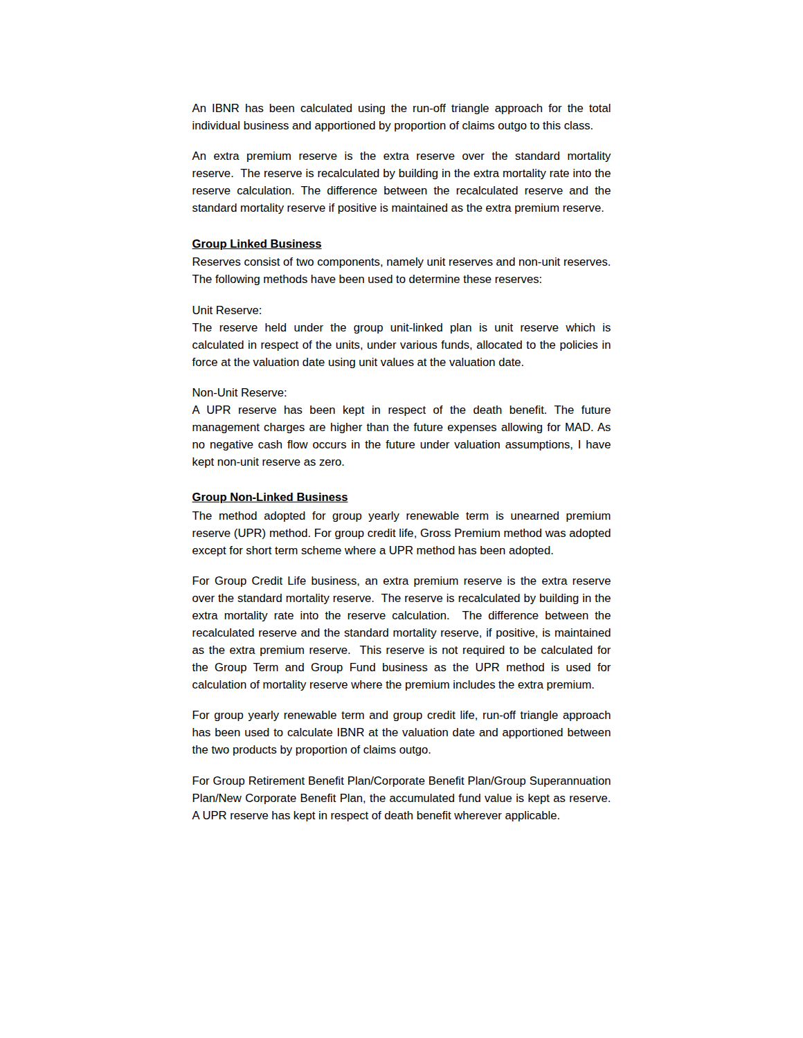An IBNR has been calculated using the run-off triangle approach for the total individual business and apportioned by proportion of claims outgo to this class.
An extra premium reserve is the extra reserve over the standard mortality reserve. The reserve is recalculated by building in the extra mortality rate into the reserve calculation. The difference between the recalculated reserve and the standard mortality reserve if positive is maintained as the extra premium reserve.
Group Linked Business
Reserves consist of two components, namely unit reserves and non-unit reserves. The following methods have been used to determine these reserves:
Unit Reserve:
The reserve held under the group unit-linked plan is unit reserve which is calculated in respect of the units, under various funds, allocated to the policies in force at the valuation date using unit values at the valuation date.
Non-Unit Reserve:
A UPR reserve has been kept in respect of the death benefit. The future management charges are higher than the future expenses allowing for MAD. As no negative cash flow occurs in the future under valuation assumptions, I have kept non-unit reserve as zero.
Group Non-Linked Business
The method adopted for group yearly renewable term is unearned premium reserve (UPR) method. For group credit life, Gross Premium method was adopted except for short term scheme where a UPR method has been adopted.
For Group Credit Life business, an extra premium reserve is the extra reserve over the standard mortality reserve. The reserve is recalculated by building in the extra mortality rate into the reserve calculation. The difference between the recalculated reserve and the standard mortality reserve, if positive, is maintained as the extra premium reserve. This reserve is not required to be calculated for the Group Term and Group Fund business as the UPR method is used for calculation of mortality reserve where the premium includes the extra premium.
For group yearly renewable term and group credit life, run-off triangle approach has been used to calculate IBNR at the valuation date and apportioned between the two products by proportion of claims outgo.
For Group Retirement Benefit Plan/Corporate Benefit Plan/Group Superannuation Plan/New Corporate Benefit Plan, the accumulated fund value is kept as reserve. A UPR reserve has kept in respect of death benefit wherever applicable.